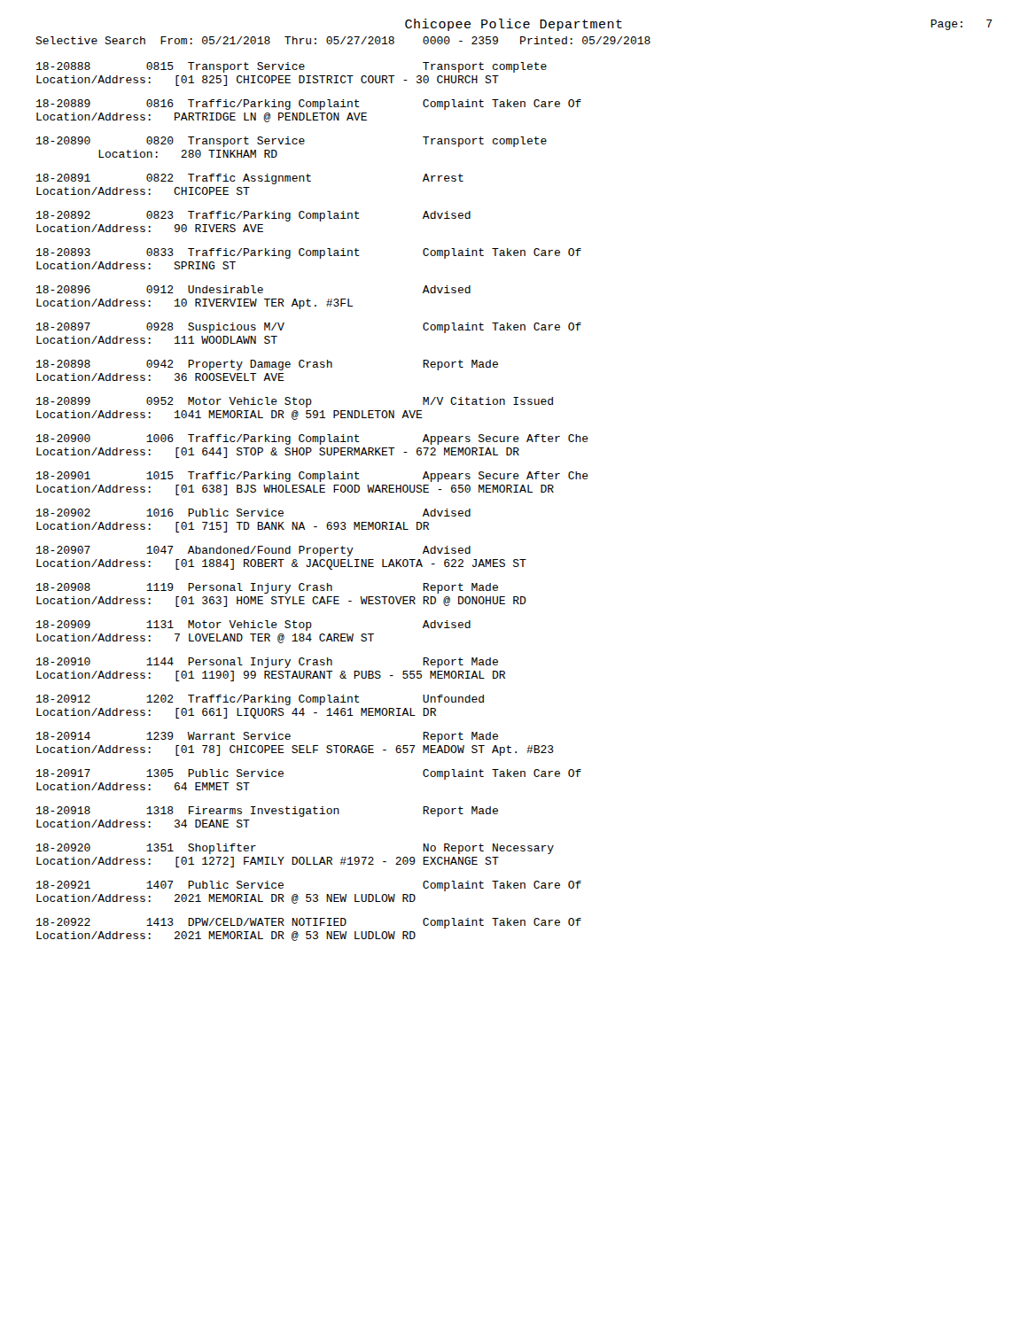Chicopee Police Department
Page: 7
Selective Search From: 05/21/2018 Thru: 05/27/2018 0000 - 2359 Printed: 05/29/2018
18-20888 0815 Transport Service Transport complete
Location/Address: [01 825] CHICOPEE DISTRICT COURT - 30 CHURCH ST
18-20889 0816 Traffic/Parking Complaint Complaint Taken Care Of
Location/Address: PARTRIDGE LN @ PENDLETON AVE
18-20890 0820 Transport Service Transport complete
Location: 280 TINKHAM RD
18-20891 0822 Traffic Assignment Arrest
Location/Address: CHICOPEE ST
18-20892 0823 Traffic/Parking Complaint Advised
Location/Address: 90 RIVERS AVE
18-20893 0833 Traffic/Parking Complaint Complaint Taken Care Of
Location/Address: SPRING ST
18-20896 0912 Undesirable Advised
Location/Address: 10 RIVERVIEW TER Apt. #3FL
18-20897 0928 Suspicious M/V Complaint Taken Care Of
Location/Address: 111 WOODLAWN ST
18-20898 0942 Property Damage Crash Report Made
Location/Address: 36 ROOSEVELT AVE
18-20899 0952 Motor Vehicle Stop M/V Citation Issued
Location/Address: 1041 MEMORIAL DR @ 591 PENDLETON AVE
18-20900 1006 Traffic/Parking Complaint Appears Secure After Che
Location/Address: [01 644] STOP & SHOP SUPERMARKET - 672 MEMORIAL DR
18-20901 1015 Traffic/Parking Complaint Appears Secure After Che
Location/Address: [01 638] BJS WHOLESALE FOOD WAREHOUSE - 650 MEMORIAL DR
18-20902 1016 Public Service Advised
Location/Address: [01 715] TD BANK NA - 693 MEMORIAL DR
18-20907 1047 Abandoned/Found Property Advised
Location/Address: [01 1884] ROBERT & JACQUELINE LAKOTA - 622 JAMES ST
18-20908 1119 Personal Injury Crash Report Made
Location/Address: [01 363] HOME STYLE CAFE - WESTOVER RD @ DONOHUE RD
18-20909 1131 Motor Vehicle Stop Advised
Location/Address: 7 LOVELAND TER @ 184 CAREW ST
18-20910 1144 Personal Injury Crash Report Made
Location/Address: [01 1190] 99 RESTAURANT & PUBS - 555 MEMORIAL DR
18-20912 1202 Traffic/Parking Complaint Unfounded
Location/Address: [01 661] LIQUORS 44 - 1461 MEMORIAL DR
18-20914 1239 Warrant Service Report Made
Location/Address: [01 78] CHICOPEE SELF STORAGE - 657 MEADOW ST Apt. #B23
18-20917 1305 Public Service Complaint Taken Care Of
Location/Address: 64 EMMET ST
18-20918 1318 Firearms Investigation Report Made
Location/Address: 34 DEANE ST
18-20920 1351 Shoplifter No Report Necessary
Location/Address: [01 1272] FAMILY DOLLAR #1972 - 209 EXCHANGE ST
18-20921 1407 Public Service Complaint Taken Care Of
Location/Address: 2021 MEMORIAL DR @ 53 NEW LUDLOW RD
18-20922 1413 DPW/CELD/WATER NOTIFIED Complaint Taken Care Of
Location/Address: 2021 MEMORIAL DR @ 53 NEW LUDLOW RD